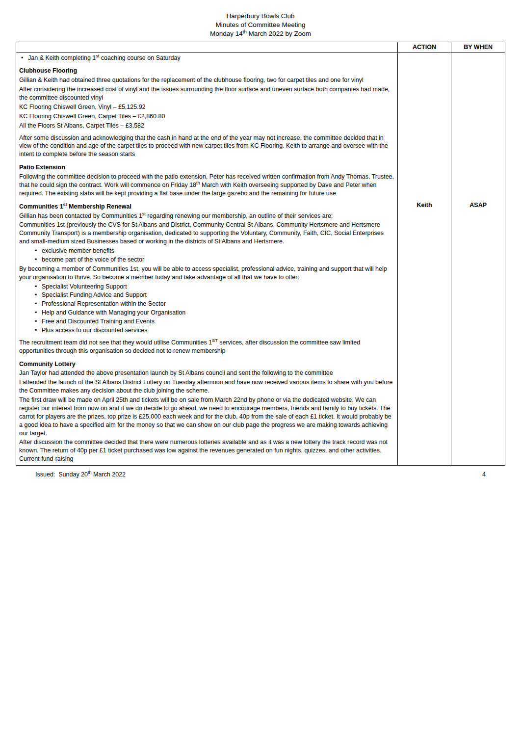Harperbury Bowls Club
Minutes of Committee Meeting
Monday 14th March 2022 by Zoom
| | ACTION | BY WHEN |
| --- | --- | --- |
| Jan & Keith completing 1 st coaching course on Saturday Clubhouse Flooring Gillian & Keith had obtained three quotations for the replacement of the clubhouse flooring, two for carpet tiles and one for vinyl After considering the increased cost of vinyl and the issues surrounding the floor surface and uneven surface both companies had made, the committee discounted vinyl KC Flooring Chiswell Green, Vinyl – £5,125.92 KC Flooring Chiswell Green, Carpet Tiles – £2,860.80 All the Floors St Albans, Carpet Tiles – £3,582 After some discussion and acknowledging that the cash in hand at the end of the year may not increase, the committee decided that in view of the condition and age of the carpet tiles to proceed with new carpet tiles from KC Flooring. Keith to arrange and oversee with the intent to complete before the season starts Patio Extension Following the committee decision to proceed with the patio extension, Peter has received written confirmation from Andy Thomas, Trustee, that he could sign the contract. Work will commence on Friday 18 th March with Keith overseeing supported by Dave and Peter when required. The existing slabs will be kept providing a flat base under the large gazebo and the remaining for future use Communities 1 st Membership Renewal Gillian has been contacted by Communities 1 st regarding renewing our membership, an outline of their services are; Communities 1st (previously the CVS for St Albans and District, Community Central St Albans, Community Hertsmere and Hertsmere Community Transport) is a membership organisation, dedicated to supporting the Voluntary, Community, Faith, CIC, Social Enterprises and small-medium sized Businesses based or working in the districts of St Albans and Hertsmere. exclusive member benefits become part of the voice of the sector By becoming a member of Communities 1st, you will be able to access specialist, professional advice, training and support that will help your organisation to thrive. So become a member today and take advantage of all that we have to offer: Specialist Volunteering Support Specialist Funding Advice and Support Professional Representation within the Sector Help and Guidance with Managing your Organisation Free and Discounted Training and Events Plus access to our discounted services The recruitment team did not see that they would utilise Communities 1 ST services, after discussion the committee saw limited opportunities through this organisation so decided not to renew membership Community Lottery Jan Taylor had attended the above presentation launch by St Albans council and sent the following to the committee I attended the launch of the St Albans District Lottery on Tuesday afternoon and have now received various items to share with you before the Committee makes any decision about the club joining the scheme. The first draw will be made on April 25th and tickets will be on sale from March 22nd by phone or via the dedicated website. We can register our interest from now on and if we do decide to go ahead, we need to encourage members, friends and family to buy tickets. The carrot for players are the prizes, top prize is £25,000 each week and for the club, 40p from the sale of each £1 ticket. It would probably be a good idea to have a specified aim for the money so that we can show on our club page the progress we are making towards achieving our target. After discussion the committee decided that there were numerous lotteries available and as it was a new lottery the track record was not known. The return of 40p per £1 ticket purchased was low against the revenues generated on fun nights, quizzes, and other activities. Current fund-raising | Keith | ASAP |
Issued: Sunday 20th March 2022
4